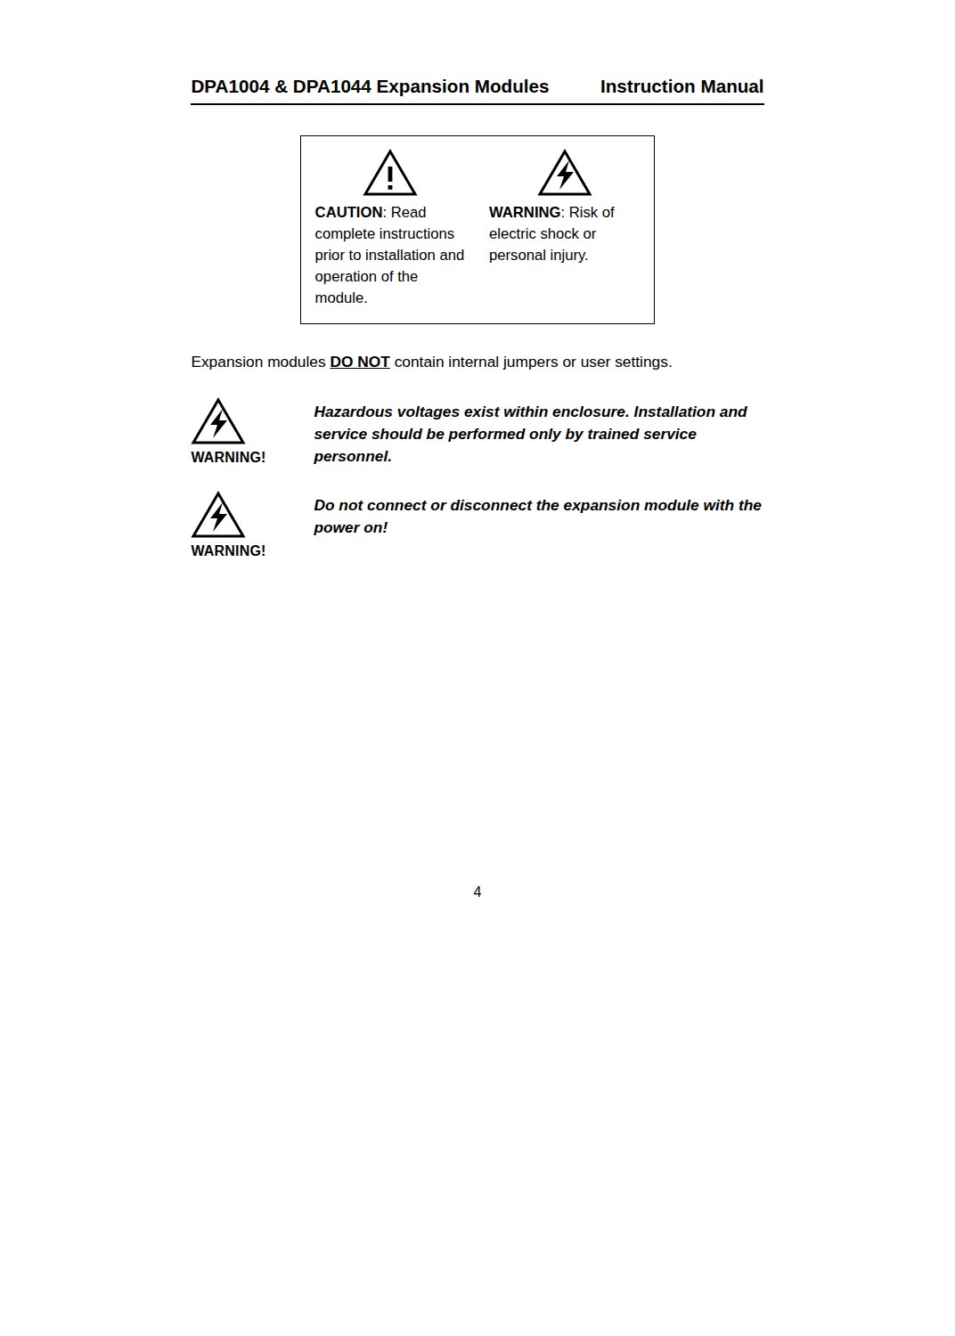DPA1004 & DPA1044 Expansion Modules Instruction Manual
CAUTION: Read complete instructions prior to installation and operation of the module.
WARNING: Risk of electric shock or personal injury.
Expansion modules DO NOT contain internal jumpers or user settings.
WARNING!
Hazardous voltages exist within enclosure. Installation and service should be performed only by trained service personnel.
WARNING!
Do not connect or disconnect the expansion module with the power on!
4